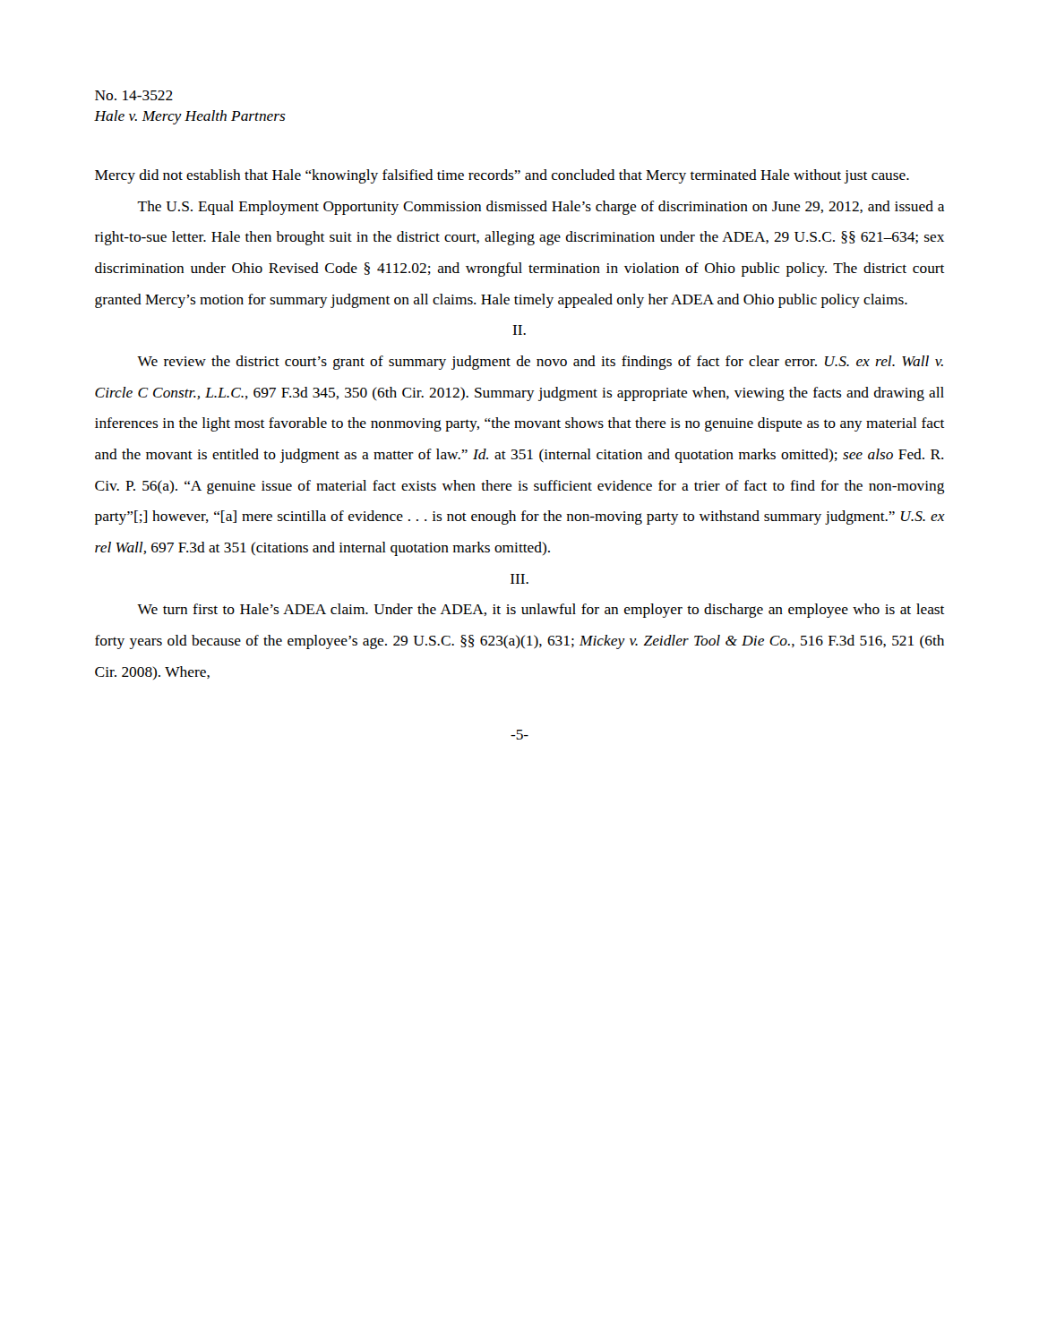No. 14-3522
Hale v. Mercy Health Partners
Mercy did not establish that Hale “knowingly falsified time records” and concluded that Mercy terminated Hale without just cause.
The U.S. Equal Employment Opportunity Commission dismissed Hale’s charge of discrimination on June 29, 2012, and issued a right-to-sue letter. Hale then brought suit in the district court, alleging age discrimination under the ADEA, 29 U.S.C. §§ 621–634; sex discrimination under Ohio Revised Code § 4112.02; and wrongful termination in violation of Ohio public policy. The district court granted Mercy’s motion for summary judgment on all claims. Hale timely appealed only her ADEA and Ohio public policy claims.
II.
We review the district court’s grant of summary judgment de novo and its findings of fact for clear error. U.S. ex rel. Wall v. Circle C Constr., L.L.C., 697 F.3d 345, 350 (6th Cir. 2012). Summary judgment is appropriate when, viewing the facts and drawing all inferences in the light most favorable to the nonmoving party, “the movant shows that there is no genuine dispute as to any material fact and the movant is entitled to judgment as a matter of law.” Id. at 351 (internal citation and quotation marks omitted); see also Fed. R. Civ. P. 56(a). “A genuine issue of material fact exists when there is sufficient evidence for a trier of fact to find for the non-moving party”[;] however, “[a] mere scintilla of evidence . . . is not enough for the non-moving party to withstand summary judgment.” U.S. ex rel Wall, 697 F.3d at 351 (citations and internal quotation marks omitted).
III.
We turn first to Hale’s ADEA claim. Under the ADEA, it is unlawful for an employer to discharge an employee who is at least forty years old because of the employee’s age. 29 U.S.C. §§ 623(a)(1), 631; Mickey v. Zeidler Tool & Die Co., 516 F.3d 516, 521 (6th Cir. 2008). Where,
-5-